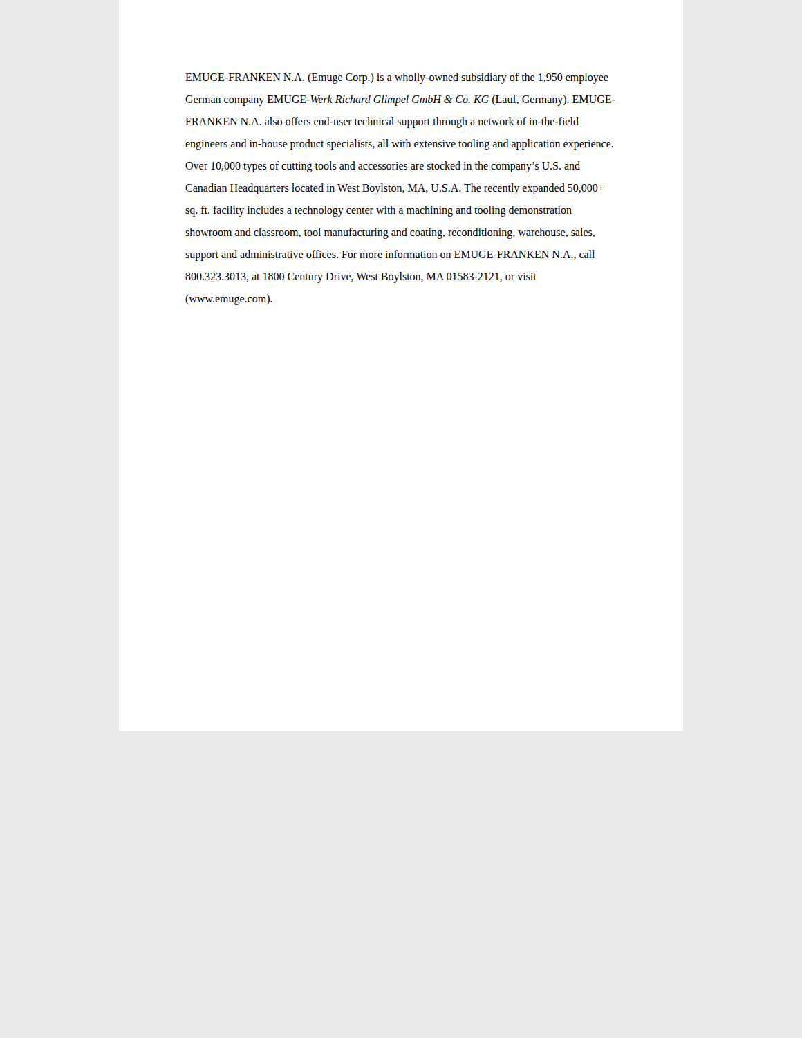EMUGE-FRANKEN N.A. (Emuge Corp.) is a wholly-owned subsidiary of the 1,950 employee German company EMUGE-Werk Richard Glimpel GmbH & Co. KG (Lauf, Germany). EMUGE-FRANKEN N.A. also offers end-user technical support through a network of in-the-field engineers and in-house product specialists, all with extensive tooling and application experience. Over 10,000 types of cutting tools and accessories are stocked in the company’s U.S. and Canadian Headquarters located in West Boylston, MA, U.S.A. The recently expanded 50,000+ sq. ft. facility includes a technology center with a machining and tooling demonstration showroom and classroom, tool manufacturing and coating, reconditioning, warehouse, sales, support and administrative offices. For more information on EMUGE-FRANKEN N.A., call 800.323.3013, at 1800 Century Drive, West Boylston, MA 01583-2121, or visit (www.emuge.com).